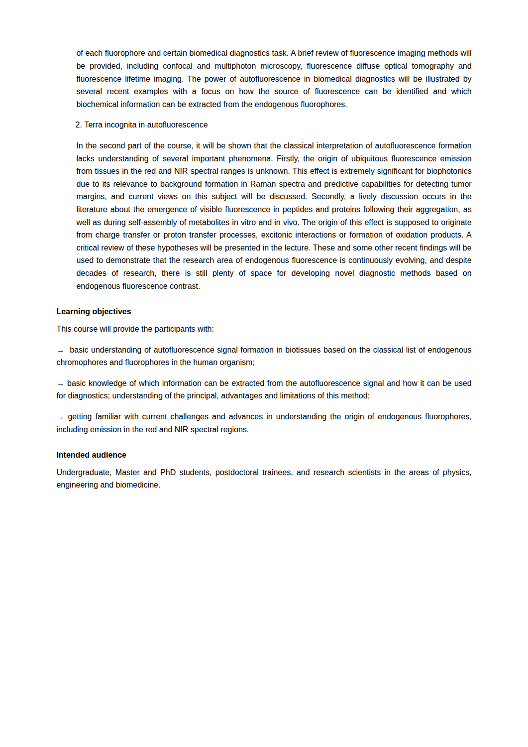of each fluorophore and certain biomedical diagnostics task. A brief review of fluorescence imaging methods will be provided, including confocal and multiphoton microscopy, fluorescence diffuse optical tomography and fluorescence lifetime imaging. The power of autofluorescence in biomedical diagnostics will be illustrated by several recent examples with a focus on how the source of fluorescence can be identified and which biochemical information can be extracted from the endogenous fluorophores.
Terra incognita in autofluorescence
In the second part of the course, it will be shown that the classical interpretation of autofluorescence formation lacks understanding of several important phenomena. Firstly, the origin of ubiquitous fluorescence emission from tissues in the red and NIR spectral ranges is unknown. This effect is extremely significant for biophotonics due to its relevance to background formation in Raman spectra and predictive capabilities for detecting tumor margins, and current views on this subject will be discussed. Secondly, a lively discussion occurs in the literature about the emergence of visible fluorescence in peptides and proteins following their aggregation, as well as during self-assembly of metabolites in vitro and in vivo. The origin of this effect is supposed to originate from charge transfer or proton transfer processes, excitonic interactions or formation of oxidation products. A critical review of these hypotheses will be presented in the lecture. These and some other recent findings will be used to demonstrate that the research area of endogenous fluorescence is continuously evolving, and despite decades of research, there is still plenty of space for developing novel diagnostic methods based on endogenous fluorescence contrast.
Learning objectives
This course will provide the participants with:
→ basic understanding of autofluorescence signal formation in biotissues based on the classical list of endogenous chromophores and fluorophores in the human organism;
→ basic knowledge of which information can be extracted from the autofluorescence signal and how it can be used for diagnostics; understanding of the principal, advantages and limitations of this method;
→ getting familiar with current challenges and advances in understanding the origin of endogenous fluorophores, including emission in the red and NIR spectral regions.
Intended audience
Undergraduate, Master and PhD students, postdoctoral trainees, and research scientists in the areas of physics, engineering and biomedicine.